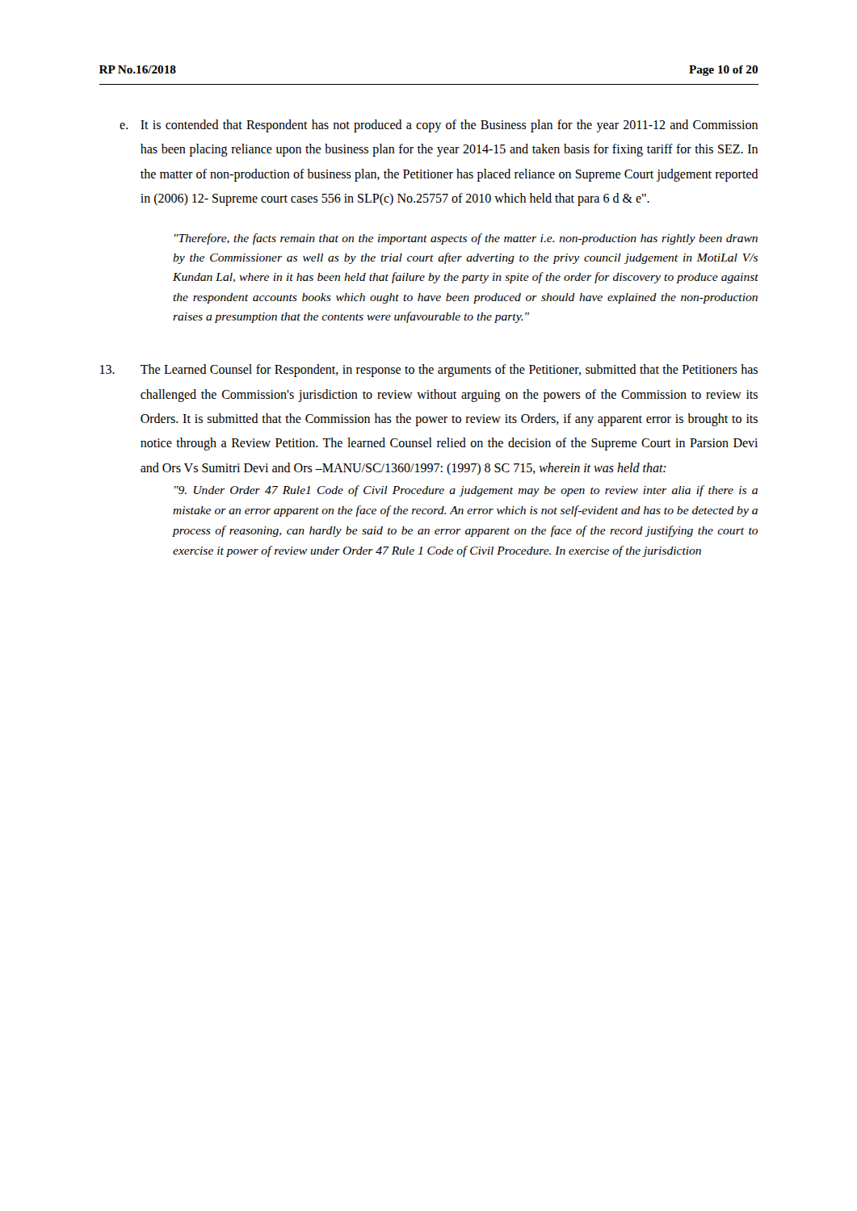RP No.16/2018 Page 10 of 20
e.
It is contended that Respondent has not produced a copy of the Business plan for the year 2011-12 and Commission has been placing reliance upon the business plan for the year 2014-15 and taken basis for fixing tariff for this SEZ. In the matter of non-production of business plan, the Petitioner has placed reliance on Supreme Court judgement reported in (2006) 12- Supreme court cases 556 in SLP(c) No.25757 of 2010 which held that para 6 d & e".
"Therefore, the facts remain that on the important aspects of the matter i.e. non-production has rightly been drawn by the Commissioner as well as by the trial court after adverting to the privy council judgement in MotiLal V/s Kundan Lal, where in it has been held that failure by the party in spite of the order for discovery to produce against the respondent accounts books which ought to have been produced or should have explained the non-production raises a presumption that the contents were unfavourable to the party."
13.
The Learned Counsel for Respondent, in response to the arguments of the Petitioner, submitted that the Petitioners has challenged the Commission's jurisdiction to review without arguing on the powers of the Commission to review its Orders. It is submitted that the Commission has the power to review its Orders, if any apparent error is brought to its notice through a Review Petition. The learned Counsel relied on the decision of the Supreme Court in Parsion Devi and Ors Vs Sumitri Devi and Ors –MANU/SC/1360/1997: (1997) 8 SC 715, wherein it was held that:
"9. Under Order 47 Rule1 Code of Civil Procedure a judgement may be open to review inter alia if there is a mistake or an error apparent on the face of the record. An error which is not self-evident and has to be detected by a process of reasoning, can hardly be said to be an error apparent on the face of the record justifying the court to exercise it power of review under Order 47 Rule 1 Code of Civil Procedure. In exercise of the jurisdiction